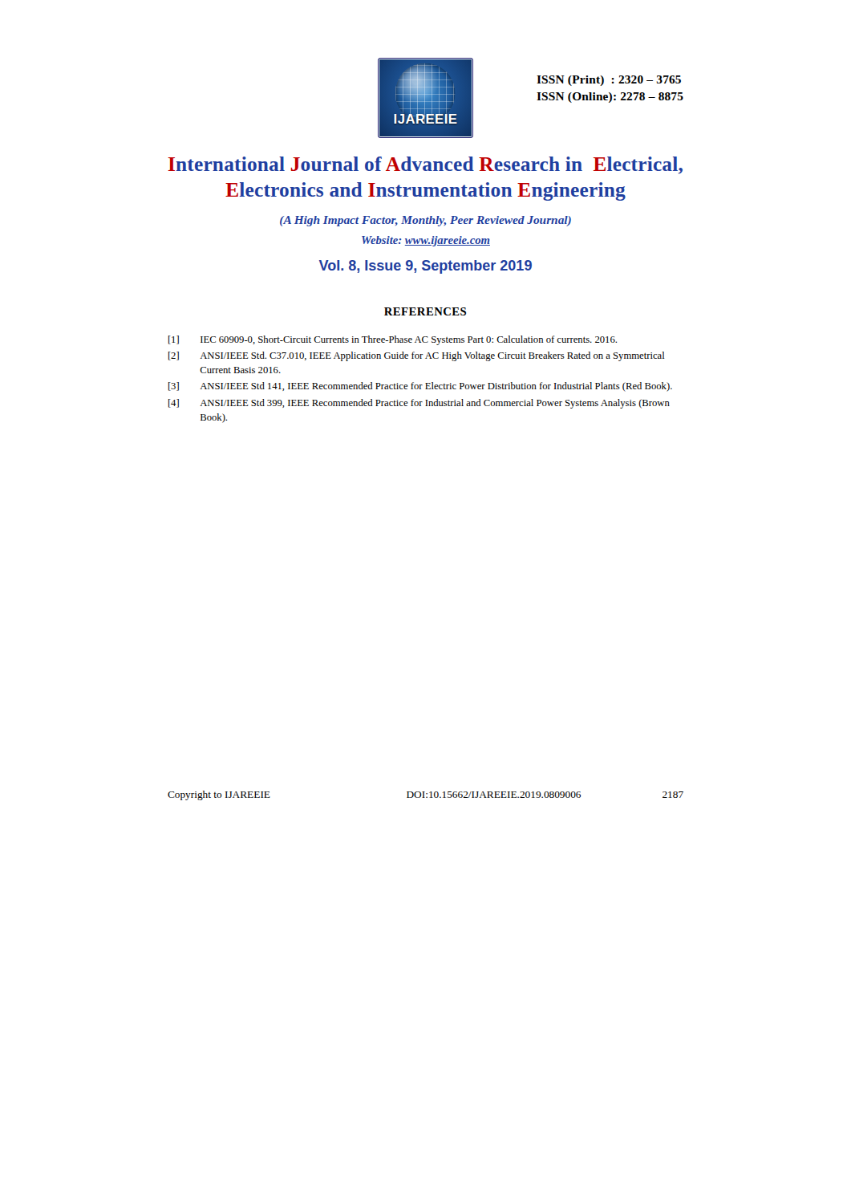ISSN (Print) : 2320 – 3765
ISSN (Online): 2278 – 8875
IJAREEIE
International Journal of Advanced Research in Electrical,
Electronics and Instrumentation Engineering
(A High Impact Factor, Monthly, Peer Reviewed Journal)
Website: www.ijareeie.com
Vol. 8, Issue 9, September 2019
REFERENCES
[1] IEC 60909-0, Short-Circuit Currents in Three-Phase AC Systems Part 0: Calculation of currents. 2016.
[2] ANSI/IEEE Std. C37.010, IEEE Application Guide for AC High Voltage Circuit Breakers Rated on a Symmetrical Current Basis 2016.
[3] ANSI/IEEE Std 141, IEEE Recommended Practice for Electric Power Distribution for Industrial Plants (Red Book).
[4] ANSI/IEEE Std 399, IEEE Recommended Practice for Industrial and Commercial Power Systems Analysis (Brown Book).
Copyright to IJAREEIE
DOI:10.15662/IJAREEIE.2019.0809006
2187